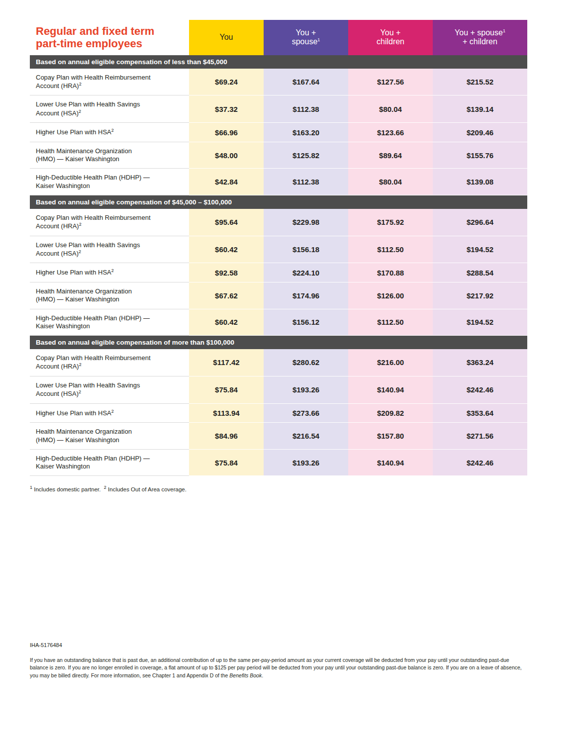| Regular and fixed term part-time employees | You | You + spouse 1 | You + children | You + spouse 1 + children |
| --- | --- | --- | --- | --- |
| Based on annual eligible compensation of less than $45,000 |
| Copay Plan with Health Reimbursement Account (HRA) 2 | $69.24 | $167.64 | $127.56 | $215.52 |
| Lower Use Plan with Health Savings Account (HSA) 2 | $37.32 | $112.38 | $80.04 | $139.14 |
| Higher Use Plan with HSA 2 | $66.96 | $163.20 | $123.66 | $209.46 |
| Health Maintenance Organization (HMO) — Kaiser Washington | $48.00 | $125.82 | $89.64 | $155.76 |
| High-Deductible Health Plan (HDHP) — Kaiser Washington | $42.84 | $112.38 | $80.04 | $139.08 |
| Based on annual eligible compensation of $45,000 – $100,000 |
| Copay Plan with Health Reimbursement Account (HRA) 2 | $95.64 | $229.98 | $175.92 | $296.64 |
| Lower Use Plan with Health Savings Account (HSA) 2 | $60.42 | $156.18 | $112.50 | $194.52 |
| Higher Use Plan with HSA 2 | $92.58 | $224.10 | $170.88 | $288.54 |
| Health Maintenance Organization (HMO) — Kaiser Washington | $67.62 | $174.96 | $126.00 | $217.92 |
| High-Deductible Health Plan (HDHP) — Kaiser Washington | $60.42 | $156.12 | $112.50 | $194.52 |
| Based on annual eligible compensation of more than $100,000 |
| Copay Plan with Health Reimbursement Account (HRA) 2 | $117.42 | $280.62 | $216.00 | $363.24 |
| Lower Use Plan with Health Savings Account (HSA) 2 | $75.84 | $193.26 | $140.94 | $242.46 |
| Higher Use Plan with HSA 2 | $113.94 | $273.66 | $209.82 | $353.64 |
| Health Maintenance Organization (HMO) — Kaiser Washington | $84.96 | $216.54 | $157.80 | $271.56 |
| High-Deductible Health Plan (HDHP) — Kaiser Washington | $75.84 | $193.26 | $140.94 | $242.46 |
1 Includes domestic partner. 2 Includes Out of Area coverage.
IHA-5176484
If you have an outstanding balance that is past due, an additional contribution of up to the same per-pay-period amount as your current coverage will be deducted from your pay until your outstanding past-due balance is zero. If you are no longer enrolled in coverage, a flat amount of up to $125 per pay period will be deducted from your pay until your outstanding past-due balance is zero. If you are on a leave of absence, you may be billed directly. For more information, see Chapter 1 and Appendix D of the Benefits Book.